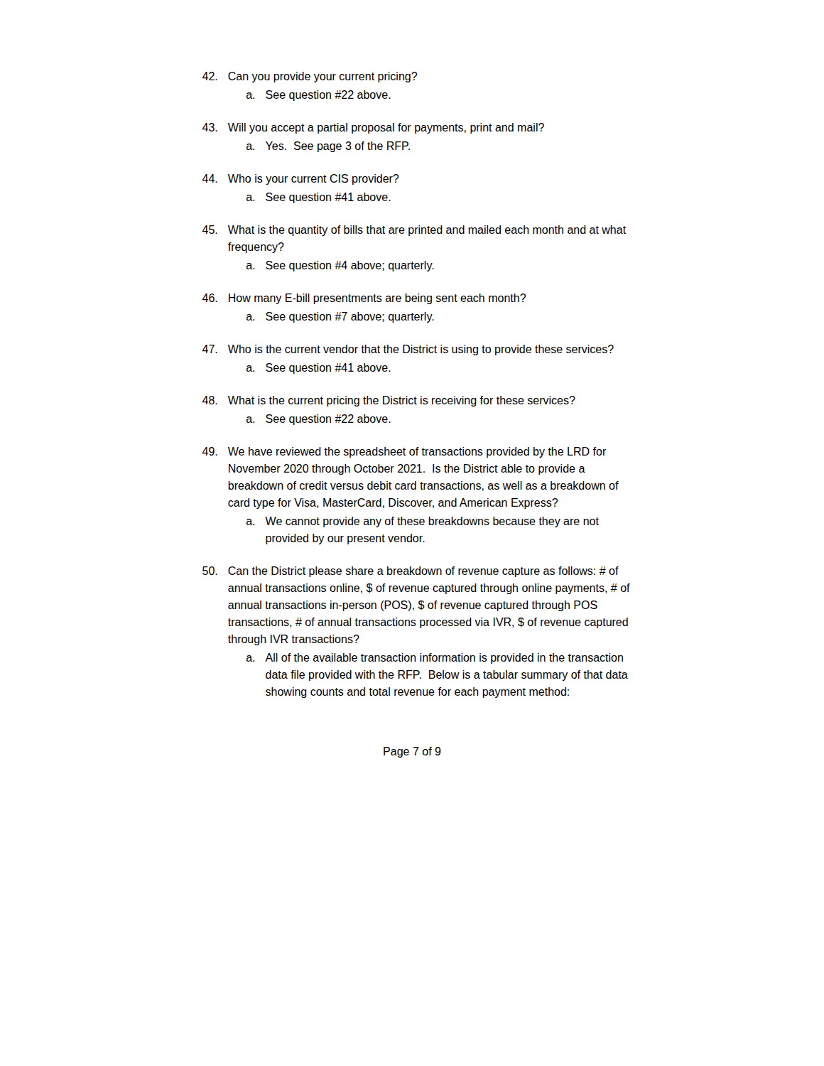Can you provide your current pricing?
See question #22 above.
Will you accept a partial proposal for payments, print and mail?
Yes. See page 3 of the RFP.
Who is your current CIS provider?
See question #41 above.
What is the quantity of bills that are printed and mailed each month and at what frequency?
See question #4 above; quarterly.
How many E-bill presentments are being sent each month?
See question #7 above; quarterly.
Who is the current vendor that the District is using to provide these services?
See question #41 above.
What is the current pricing the District is receiving for these services?
See question #22 above.
We have reviewed the spreadsheet of transactions provided by the LRD for November 2020 through October 2021. Is the District able to provide a breakdown of credit versus debit card transactions, as well as a breakdown of card type for Visa, MasterCard, Discover, and American Express?
We cannot provide any of these breakdowns because they are not provided by our present vendor.
Can the District please share a breakdown of revenue capture as follows: # of annual transactions online, $ of revenue captured through online payments, # of annual transactions in-person (POS), $ of revenue captured through POS transactions, # of annual transactions processed via IVR, $ of revenue captured through IVR transactions?
All of the available transaction information is provided in the transaction data file provided with the RFP. Below is a tabular summary of that data showing counts and total revenue for each payment method:
Page 7 of 9